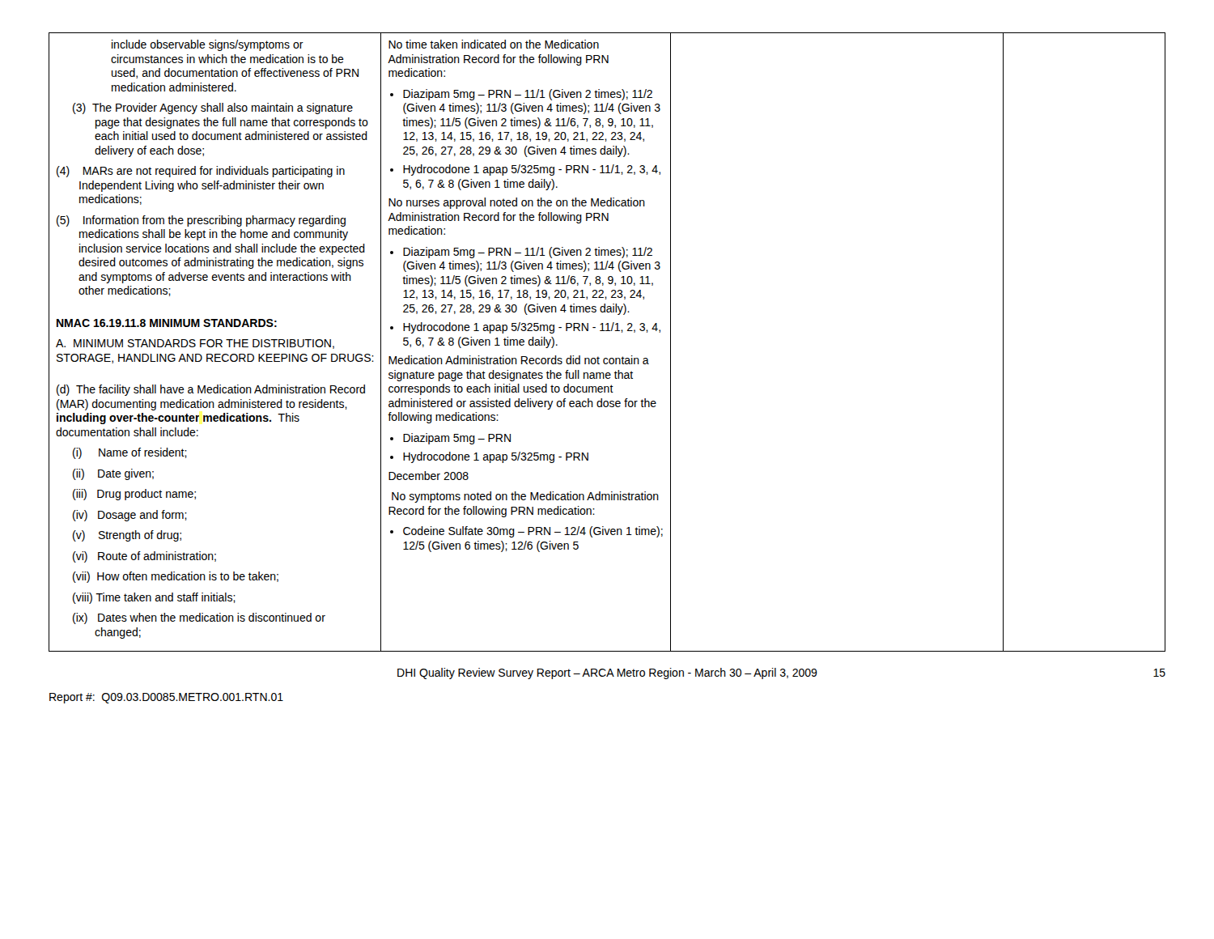| include observable signs/symptoms or circumstances in which the medication is to be used, and documentation of effectiveness of PRN medication administered. (3) The Provider Agency shall also maintain a signature page that designates the full name that corresponds to each initial used to document administered or assisted delivery of each dose; (4) MARs are not required for individuals participating in Independent Living who self-administer their own medications; (5) Information from the prescribing pharmacy regarding medications shall be kept in the home and community inclusion service locations and shall include the expected desired outcomes of administrating the medication, signs and symptoms of adverse events and interactions with other medications; NMAC 16.19.11.8 MINIMUM STANDARDS: A. MINIMUM STANDARDS FOR THE DISTRIBUTION, STORAGE, HANDLING AND RECORD KEEPING OF DRUGS: (d) The facility shall have a Medication Administration Record (MAR) documenting medication administered to residents, including over-the-counter medications. This documentation shall include: (i) Name of resident; (ii) Date given; (iii) Drug product name; (iv) Dosage and form; (v) Strength of drug; (vi) Route of administration; (vii) How often medication is to be taken; (viii) Time taken and staff initials; (ix) Dates when the medication is discontinued or changed; | No time taken indicated on the Medication Administration Record for the following PRN medication: Diazipam 5mg – PRN – 11/1 (Given 2 times); 11/2 (Given 4 times); 11/3 (Given 4 times); 11/4 (Given 3 times); 11/5 (Given 2 times) & 11/6, 7, 8, 9, 10, 11, 12, 13, 14, 15, 16, 17, 18, 19, 20, 21, 22, 23, 24, 25, 26, 27, 28, 29 & 30 (Given 4 times daily). Hydrocodone 1 apap 5/325mg - PRN - 11/1, 2, 3, 4, 5, 6, 7 & 8 (Given 1 time daily). No nurses approval noted on the on the Medication Administration Record for the following PRN medication: Diazipam 5mg – PRN – 11/1 (Given 2 times); 11/2 (Given 4 times); 11/3 (Given 4 times); 11/4 (Given 3 times); 11/5 (Given 2 times) & 11/6, 7, 8, 9, 10, 11, 12, 13, 14, 15, 16, 17, 18, 19, 20, 21, 22, 23, 24, 25, 26, 27, 28, 29 & 30 (Given 4 times daily). Hydrocodone 1 apap 5/325mg - PRN - 11/1, 2, 3, 4, 5, 6, 7 & 8 (Given 1 time daily). Medication Administration Records did not contain a signature page that designates the full name that corresponds to each initial used to document administered or assisted delivery of each dose for the following medications: Diazipam 5mg – PRN Hydrocodone 1 apap 5/325mg - PRN December 2008 No symptoms noted on the Medication Administration Record for the following PRN medication: Codeine Sulfate 30mg – PRN – 12/4 (Given 1 time); 12/5 (Given 6 times); 12/6 (Given 5 | | |
DHI Quality Review Survey Report – ARCA Metro Region - March 30 – April 3, 2009
15
Report #: Q09.03.D0085.METRO.001.RTN.01